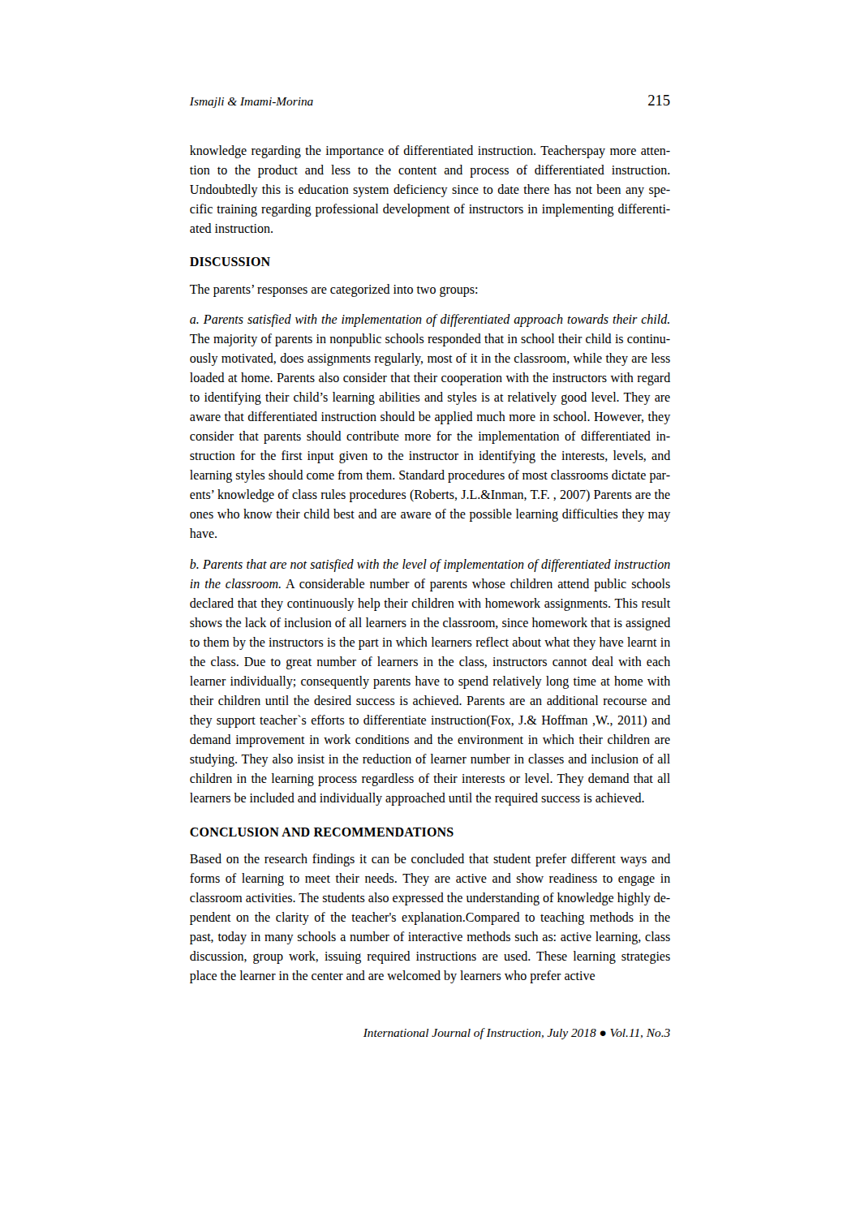Ismajli & Imami-Morina 215
knowledge regarding the importance of differentiated instruction. Teacherspay more attention to the product and less to the content and process of differentiated instruction. Undoubtedly this is education system deficiency since to date there has not been any specific training regarding professional development of instructors in implementing differentiated instruction.
Discussion
The parents’ responses are categorized into two groups:
a. Parents satisfied with the implementation of differentiated approach towards their child. The majority of parents in nonpublic schools responded that in school their child is continuously motivated, does assignments regularly, most of it in the classroom, while they are less loaded at home. Parents also consider that their cooperation with the instructors with regard to identifying their child’s learning abilities and styles is at relatively good level. They are aware that differentiated instruction should be applied much more in school. However, they consider that parents should contribute more for the implementation of differentiated instruction for the first input given to the instructor in identifying the interests, levels, and learning styles should come from them. Standard procedures of most classrooms dictate parents’ knowledge of class rules procedures (Roberts, J.L.&Inman, T.F. , 2007) Parents are the ones who know their child best and are aware of the possible learning difficulties they may have.
b. Parents that are not satisfied with the level of implementation of differentiated instruction in the classroom. A considerable number of parents whose children attend public schools declared that they continuously help their children with homework assignments. This result shows the lack of inclusion of all learners in the classroom, since homework that is assigned to them by the instructors is the part in which learners reflect about what they have learnt in the class. Due to great number of learners in the class, instructors cannot deal with each learner individually; consequently parents have to spend relatively long time at home with their children until the desired success is achieved. Parents are an additional recourse and they support teacher`s efforts to differentiate instruction(Fox, J.& Hoffman ,W., 2011) and demand improvement in work conditions and the environment in which their children are studying. They also insist in the reduction of learner number in classes and inclusion of all children in the learning process regardless of their interests or level. They demand that all learners be included and individually approached until the required success is achieved.
Conclusion and Recommendations
Based on the research findings it can be concluded that student prefer different ways and forms of learning to meet their needs. They are active and show readiness to engage in classroom activities. The students also expressed the understanding of knowledge highly dependent on the clarity of the teacher's explanation.Compared to teaching methods in the past, today in many schools a number of interactive methods such as: active learning, class discussion, group work, issuing required instructions are used. These learning strategies place the learner in the center and are welcomed by learners who prefer active
International Journal of Instruction, July 2018 ● Vol.11, No.3